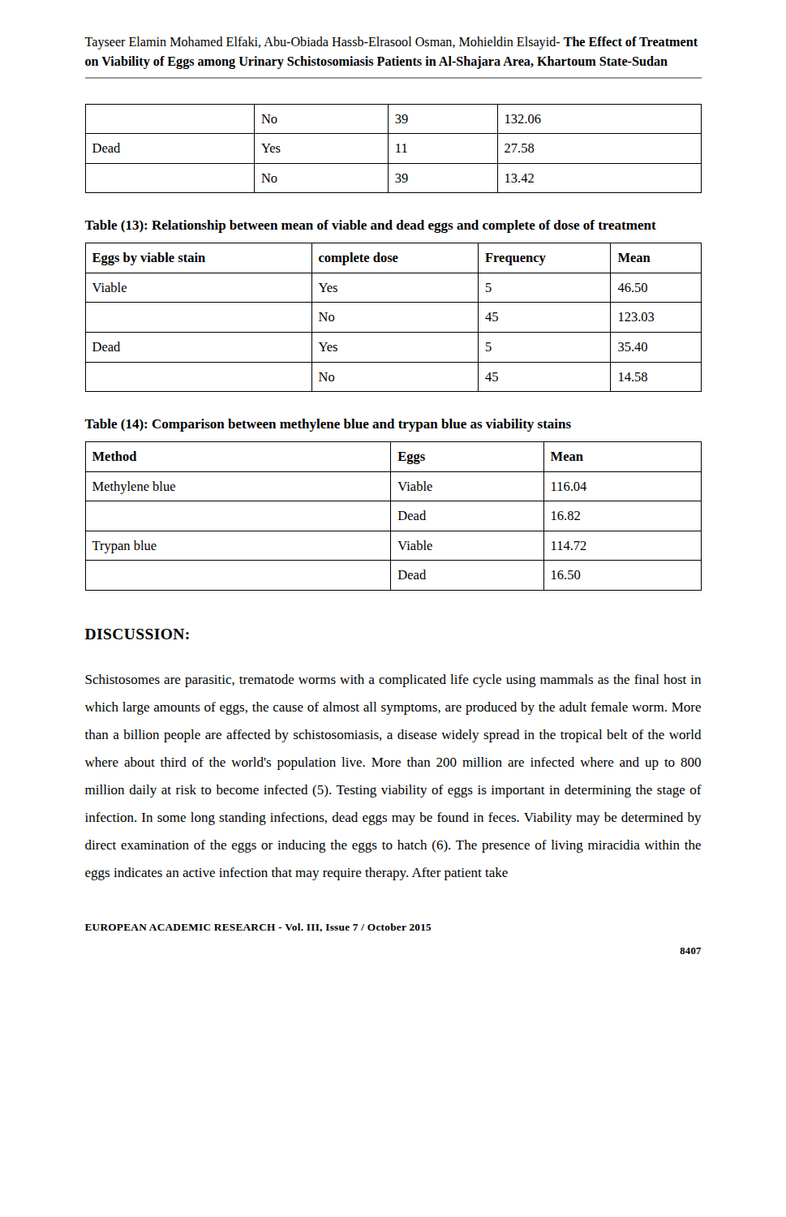Tayseer Elamin Mohamed Elfaki, Abu-Obiada Hassb-Elrasool Osman, Mohieldin Elsayid- The Effect of Treatment on Viability of Eggs among Urinary Schistosomiasis Patients in Al-Shajara Area, Khartoum State-Sudan
| | No | 39 | 132.06 |
| Dead | Yes | 11 | 27.58 |
| | No | 39 | 13.42 |
Table (13): Relationship between mean of viable and dead eggs and complete of dose of treatment
| Eggs by viable stain | complete dose | Frequency | Mean |
| --- | --- | --- | --- |
| Viable | Yes | 5 | 46.50 |
| | No | 45 | 123.03 |
| Dead | Yes | 5 | 35.40 |
| | No | 45 | 14.58 |
Table (14): Comparison between methylene blue and trypan blue as viability stains
| Method | Eggs | Mean |
| --- | --- | --- |
| Methylene blue | Viable | 116.04 |
| | Dead | 16.82 |
| Trypan blue | Viable | 114.72 |
| | Dead | 16.50 |
DISCUSSION:
Schistosomes are parasitic, trematode worms with a complicated life cycle using mammals as the final host in which large amounts of eggs, the cause of almost all symptoms, are produced by the adult female worm. More than a billion people are affected by schistosomiasis, a disease widely spread in the tropical belt of the world where about third of the world's population live. More than 200 million are infected where and up to 800 million daily at risk to become infected (5). Testing viability of eggs is important in determining the stage of infection. In some long standing infections, dead eggs may be found in feces. Viability may be determined by direct examination of the eggs or inducing the eggs to hatch (6). The presence of living miracidia within the eggs indicates an active infection that may require therapy. After patient take
EUROPEAN ACADEMIC RESEARCH - Vol. III, Issue 7 / October 2015
8407